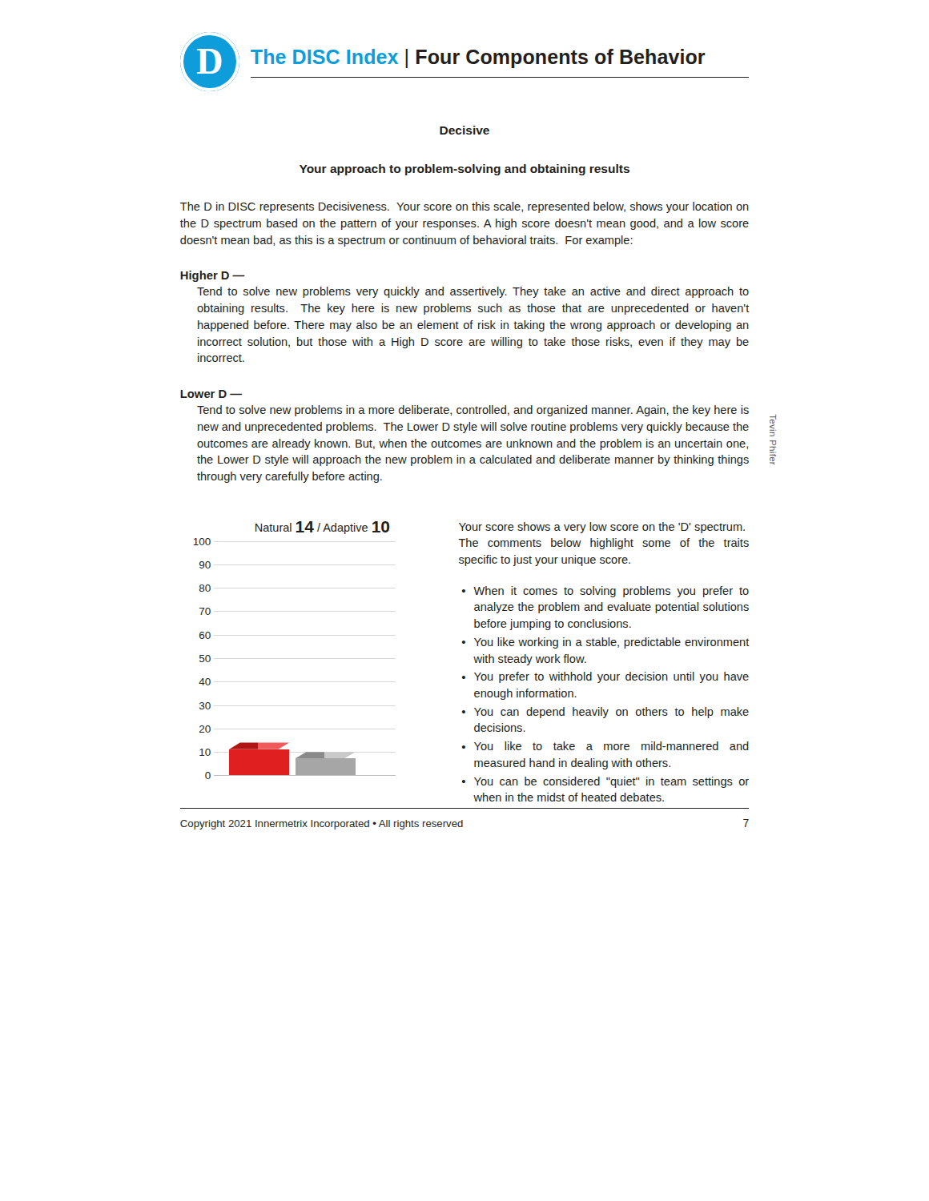D
The DISC Index | Four Components of Behavior
Tevin Phifer
Decisive
Your approach to problem-solving and obtaining results
The D in DISC represents Decisiveness. Your score on this scale, represented below, shows your location on the D spectrum based on the pattern of your responses. A high score doesn't mean good, and a low score doesn't mean bad, as this is a spectrum or continuum of behavioral traits. For example:
Higher D —
Tend to solve new problems very quickly and assertively. They take an active and direct approach to obtaining results. The key here is new problems such as those that are unprecedented or haven't happened before. There may also be an element of risk in taking the wrong approach or developing an incorrect solution, but those with a High D score are willing to take those risks, even if they may be incorrect.
Lower D —
Tend to solve new problems in a more deliberate, controlled, and organized manner. Again, the key here is new and unprecedented problems. The Lower D style will solve routine problems very quickly because the outcomes are already known. But, when the outcomes are unknown and the problem is an uncertain one, the Lower D style will approach the new problem in a calculated and deliberate manner by thinking things through very carefully before acting.
Natural 14 / Adaptive 10
100 90 80 70 60 50 40 30 20 10 0
Your score shows a very low score on the 'D' spectrum. The comments below highlight some of the traits specific to just your unique score.
When it comes to solving problems you prefer to analyze the problem and evaluate potential solutions before jumping to conclusions.
You like working in a stable, predictable environment with steady work flow.
You prefer to withhold your decision until you have enough information.
You can depend heavily on others to help make decisions.
You like to take a more mild-mannered and measured hand in dealing with others.
You can be considered "quiet" in team settings or when in the midst of heated debates.
Copyright 2021 Innermetrix Incorporated • All rights reserved
7